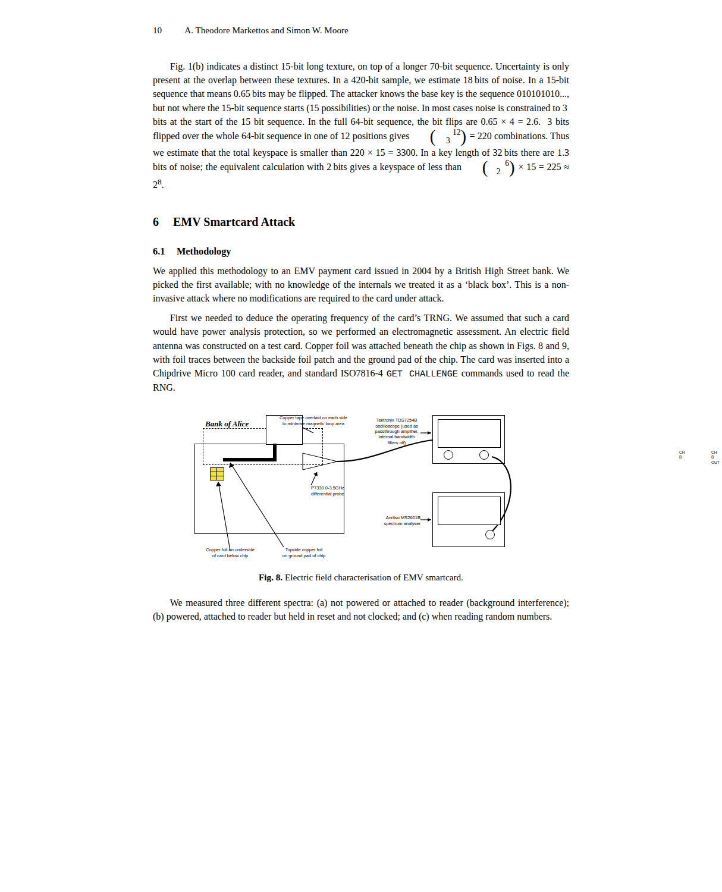10 A. Theodore Markettos and Simon W. Moore
Fig. 1(b) indicates a distinct 15-bit long texture, on top of a longer 70-bit sequence. Uncertainty is only present at the overlap between these textures. In a 420-bit sample, we estimate 18 bits of noise. In a 15-bit sequence that means 0.65 bits may be flipped. The attacker knows the base key is the sequence 010101010..., but not where the 15-bit sequence starts (15 possibilities) or the noise. In most cases noise is constrained to 3 bits at the start of the 15 bit sequence. In the full 64-bit sequence, the bit flips are 0.65 × 4 = 2.6. 3 bits flipped over the whole 64-bit sequence in one of 12 positions gives (12
3) = 220 combinations. Thus we estimate that the total keyspace is smaller than 220 × 15 = 3300. In a key length of 32 bits there are 1.3 bits of noise; the equivalent calculation with 2 bits gives a keyspace of less than (6
2) × 15 = 225 ≈ 28.
6 EMV Smartcard Attack
6.1 Methodology
We applied this methodology to an EMV payment card issued in 2004 by a British High Street bank. We picked the first available; with no knowledge of the internals we treated it as a ‘black box’. This is a non-invasive attack where no modifications are required to the card under attack.
First we needed to deduce the operating frequency of the card’s TRNG. We assumed that such a card would have power analysis protection, so we performed an electromagnetic assessment. An electric field antenna was constructed on a test card. Copper foil was attached beneath the chip as shown in Figs. 8 and 9, with foil traces between the backside foil patch and the ground pad of the chip. The card was inserted into a Chipdrive Micro 100 card reader, and standard ISO7816-4 GET CHALLENGE commands used to read the RNG.
Bank of Alice
CH B
CH B OUT
IN
Copper tape overlaid on each side
to minimise magnetic loop area
Tektronix TDS7254B
oscilloscope (used as
passthrough amplifier,
internal bandwidth
filters off)
P7330 0-3.5GHz
differential probe
Anritsu MS2601B
spectrum analyser
Copper foil on underside
of card below chip
Topside copper foil
on ground pad of chip
Fig. 8. Electric field characterisation of EMV smartcard.
We measured three different spectra: (a) not powered or attached to reader (background interference); (b) powered, attached to reader but held in reset and not clocked; and (c) when reading random numbers.